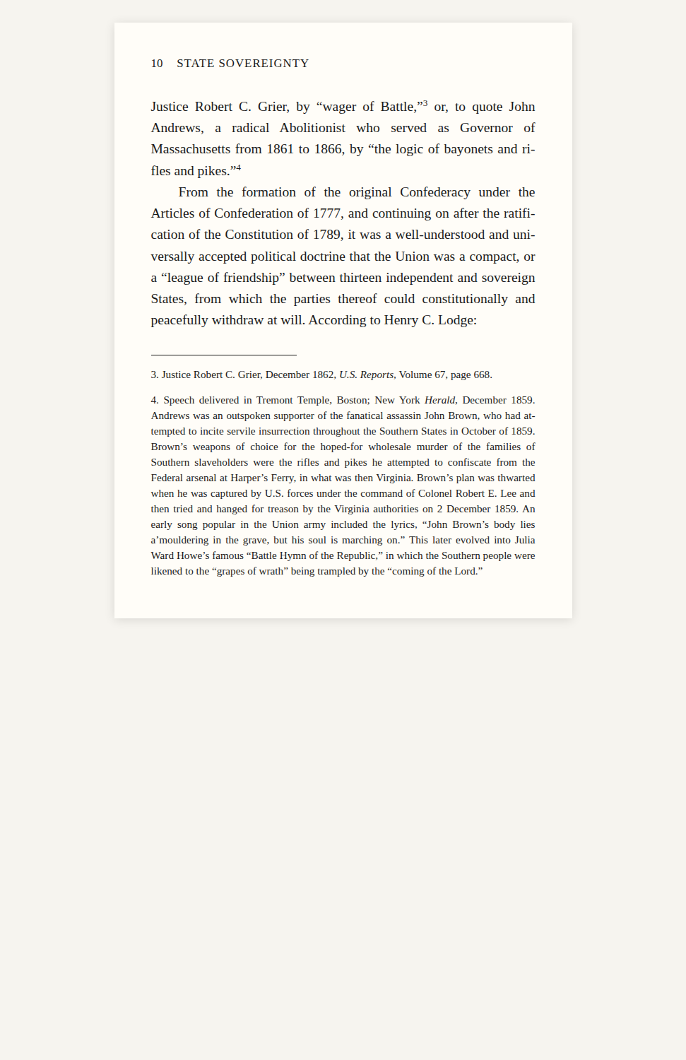10
State Sovereignty
Justice Robert C. Grier, by “wager of Battle,”3 or, to quote John Andrews, a radical Abolitionist who served as Governor of Massachusetts from 1861 to 1866, by “the logic of bayonets and rifles and pikes.”4
From the formation of the original Confederacy under the Articles of Confederation of 1777, and continuing on after the ratification of the Constitution of 1789, it was a well-understood and universally accepted political doctrine that the Union was a compact, or a “league of friendship” between thirteen independent and sovereign States, from which the parties thereof could constitutionally and peacefully withdraw at will. According to Henry C. Lodge:
3. Justice Robert C. Grier, December 1862, U.S. Reports, Volume 67, page 668.
4. Speech delivered in Tremont Temple, Boston; New York Herald, December 1859. Andrews was an outspoken supporter of the fanatical assassin John Brown, who had attempted to incite servile insurrection throughout the Southern States in October of 1859. Brown’s weapons of choice for the hoped-for wholesale murder of the families of Southern slaveholders were the rifles and pikes he attempted to confiscate from the Federal arsenal at Harper’s Ferry, in what was then Virginia. Brown’s plan was thwarted when he was captured by U.S. forces under the command of Colonel Robert E. Lee and then tried and hanged for treason by the Virginia authorities on 2 December 1859. An early song popular in the Union army included the lyrics, “John Brown’s body lies a’mouldering in the grave, but his soul is marching on.” This later evolved into Julia Ward Howe’s famous “Battle Hymn of the Republic,” in which the Southern people were likened to the “grapes of wrath” being trampled by the “coming of the Lord.”